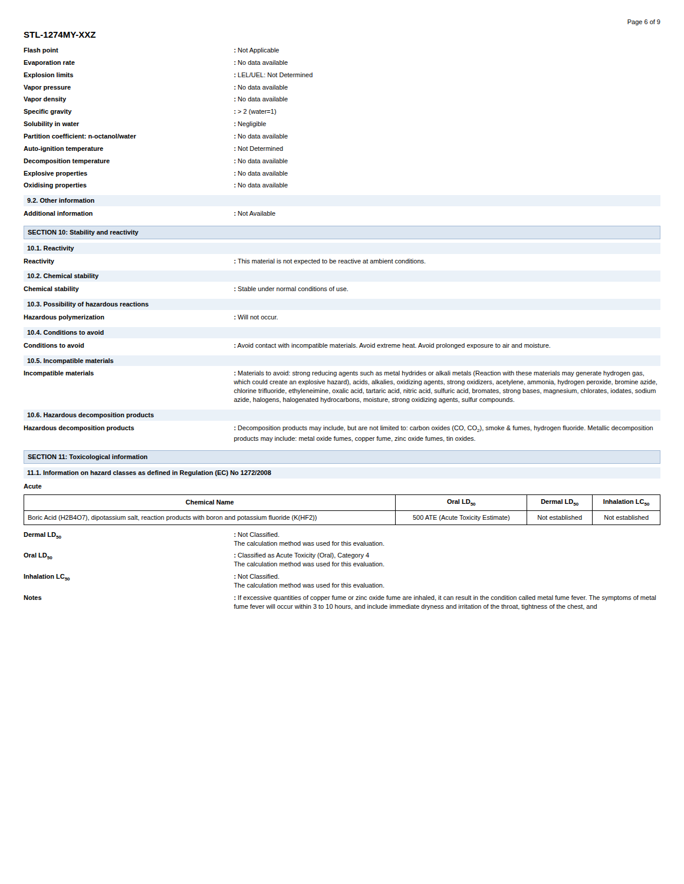Page 6 of 9
STL-1274MY-XXZ
| Flash point | : Not Applicable |
| Evaporation rate | : No data available |
| Explosion limits | : LEL/UEL: Not Determined |
| Vapor pressure | : No data available |
| Vapor density | : No data available |
| Specific gravity | : > 2 (water=1) |
| Solubility in water | : Negligible |
| Partition coefficient: n-octanol/water | : No data available |
| Auto-ignition temperature | : Not Determined |
| Decomposition temperature | : No data available |
| Explosive properties | : No data available |
| Oxidising properties | : No data available |
9.2. Other information
| Additional information | : Not Available |
SECTION 10: Stability and reactivity
10.1. Reactivity
| Reactivity | : This material is not expected to be reactive at ambient conditions. |
10.2. Chemical stability
| Chemical stability | : Stable under normal conditions of use. |
10.3. Possibility of hazardous reactions
| Hazardous polymerization | : Will not occur. |
10.4. Conditions to avoid
| Conditions to avoid | : Avoid contact with incompatible materials. Avoid extreme heat. Avoid prolonged exposure to air and moisture. |
10.5. Incompatible materials
| Incompatible materials | : Materials to avoid: strong reducing agents such as metal hydrides or alkali metals (Reaction with these materials may generate hydrogen gas, which could create an explosive hazard), acids, alkalies, oxidizing agents, strong oxidizers, acetylene, ammonia, hydrogen peroxide, bromine azide, chlorine trifluoride, ethyleneimine, oxalic acid, tartaric acid, nitric acid, sulfuric acid, bromates, strong bases, magnesium, chlorates, iodates, sodium azide, halogens, halogenated hydrocarbons, moisture, strong oxidizing agents, sulfur compounds. |
10.6. Hazardous decomposition products
| Hazardous decomposition products | : Decomposition products may include, but are not limited to: carbon oxides (CO, CO 2 ), smoke & fumes, hydrogen fluoride. Metallic decomposition products may include: metal oxide fumes, copper fume, zinc oxide fumes, tin oxides. |
SECTION 11: Toxicological information
11.1. Information on hazard classes as defined in Regulation (EC) No 1272/2008
Acute
| Chemical Name | Oral LD 50 | Dermal LD 50 | Inhalation LC 50 |
| --- | --- | --- | --- |
| Boric Acid (H2B4O7), dipotassium salt, reaction products with boron and potassium fluoride (K(HF2)) | 500 ATE (Acute Toxicity Estimate) | Not established | Not established |
| Dermal LD 50 | : Not Classified. The calculation method was used for this evaluation. |
| Oral LD 50 | : Classified as Acute Toxicity (Oral), Category 4 The calculation method was used for this evaluation. |
| Inhalation LC 50 | : Not Classified. The calculation method was used for this evaluation. |
| Notes | : If excessive quantities of copper fume or zinc oxide fume are inhaled, it can result in the condition called metal fume fever. The symptoms of metal fume fever will occur within 3 to 10 hours, and include immediate dryness and irritation of the throat, tightness of the chest, and |